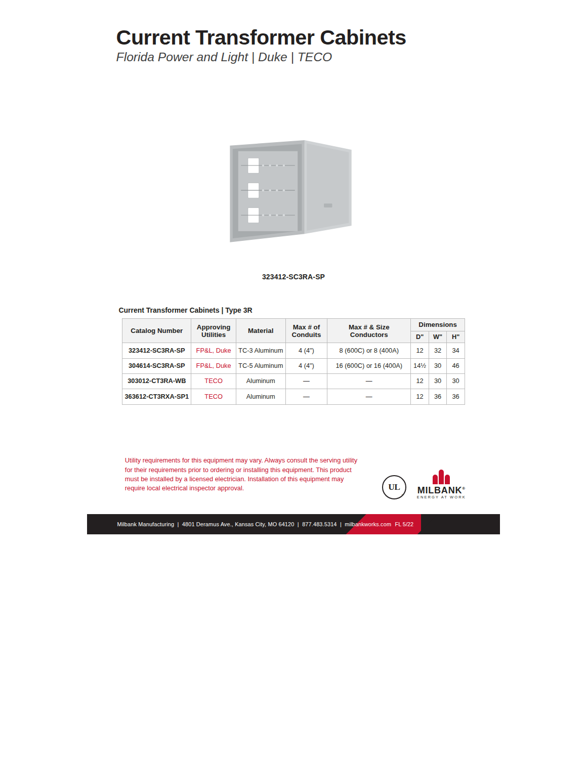Current Transformer Cabinets
Florida Power and Light | Duke | TECO
323412-SC3RA-SP
Current Transformer Cabinets | Type 3R
| Catalog Number | Approving Utilities | Material | Max # of Conduits | Max # & Size Conductors | Dimensions |
| --- | --- | --- | --- | --- | --- |
| D" | W" | H" |
| 323412-SC3RA-SP | FP&L, Duke | TC-3 Aluminum | 4 (4") | 8 (600C) or 8 (400A) | 12 | 32 | 34 |
| 304614-SC3RA-SP | FP&L, Duke | TC-5 Aluminum | 4 (4") | 16 (600C) or 16 (400A) | 14½ | 30 | 46 |
| 303012-CT3RA-WB | TECO | Aluminum | — | — | 12 | 30 | 30 |
| 363612-CT3RXA-SP1 | TECO | Aluminum | — | — | 12 | 36 | 36 |
Utility requirements for this equipment may vary. Always consult the serving utility for their requirements prior to ordering or installing this equipment. This product must be installed by a licensed electrician. Installation of this equipment may require local electrical inspector approval.
UL®
MILBANK®
ENERGY AT WORK
Milbank Manufacturing | 4801 Deramus Ave., Kansas City, MO 64120 | 877.483.5314 | milbankworks.com
FL 5/22